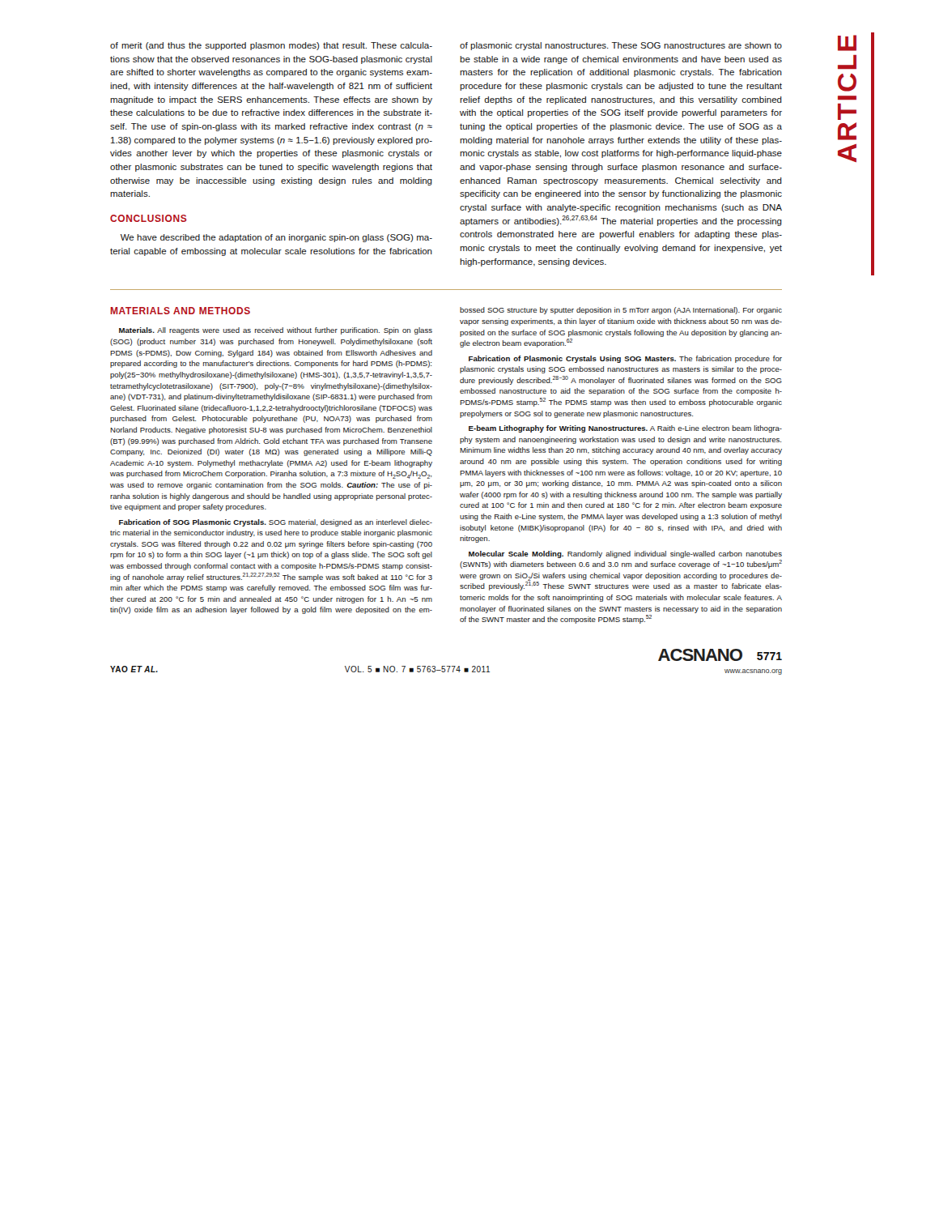ARTICLE
of merit (and thus the supported plasmon modes) that result. These calculations show that the observed resonances in the SOG-based plasmonic crystal are shifted to shorter wavelengths as compared to the organic systems examined, with intensity differences at the half-wavelength of 821 nm of sufficient magnitude to impact the SERS enhancements. These effects are shown by these calculations to be due to refractive index differences in the substrate itself. The use of spin-on-glass with its marked refractive index contrast (n ≈ 1.38) compared to the polymer systems (n ≈ 1.5−1.6) previously explored provides another lever by which the properties of these plasmonic crystals or other plasmonic substrates can be tuned to specific wavelength regions that otherwise may be inaccessible using existing design rules and molding materials.
Conclusions
We have described the adaptation of an inorganic spin-on glass (SOG) material capable of embossing at molecular scale resolutions for the fabrication of plasmonic crystal nanostructures. These SOG nanostructures are shown to be stable in a wide range of chemical environments and have been used as masters for the replication of additional plasmonic crystals. The fabrication procedure for these plasmonic crystals can be adjusted to tune the resultant relief depths of the replicated nanostructures, and this versatility combined with the optical properties of the SOG itself provide powerful parameters for tuning the optical properties of the plasmonic device. The use of SOG as a molding material for nanohole arrays further extends the utility of these plasmonic crystals as stable, low cost platforms for high-performance liquid-phase and vapor-phase sensing through surface plasmon resonance and surface-enhanced Raman spectroscopy measurements. Chemical selectivity and specificity can be engineered into the sensor by functionalizing the plasmonic crystal surface with analyte-specific recognition mechanisms (such as DNA aptamers or antibodies).26,27,63,64 The material properties and the processing controls demonstrated here are powerful enablers for adapting these plasmonic crystals to meet the continually evolving demand for inexpensive, yet high-performance, sensing devices.
Materials and Methods
Materials. All reagents were used as received without further purification. Spin on glass (SOG) (product number 314) was purchased from Honeywell. Polydimethylsiloxane (soft PDMS (s-PDMS), Dow Corning, Sylgard 184) was obtained from Ellsworth Adhesives and prepared according to the manufacturer's directions. Components for hard PDMS (h-PDMS): poly(25−30% methylhydrosiloxane)-(dimethylsiloxane) (HMS-301), (1,3,5,7-tetravinyl-1,3,5,7-tetramethylcyclotetrasiloxane) (SIT-7900), poly-(7−8% vinylmethylsiloxane)-(dimethylsiloxane) (VDT-731), and platinum-divinyltetramethyldisiloxane (SIP-6831.1) were purchased from Gelest. Fluorinated silane (tridecafluoro-1,1,2,2-tetrahydrooctyl)trichlorosilane (TDFOCS) was purchased from Gelest. Photocurable polyurethane (PU, NOA73) was purchased from Norland Products. Negative photoresist SU-8 was purchased from MicroChem. Benzenethiol (BT) (99.99%) was purchased from Aldrich. Gold etchant TFA was purchased from Transene Company, Inc. Deionized (DI) water (18 MΩ) was generated using a Millipore Milli-Q Academic A-10 system. Polymethyl methacrylate (PMMA A2) used for E-beam lithography was purchased from MicroChem Corporation. Piranha solution, a 7:3 mixture of H2SO4/H2O2, was used to remove organic contamination from the SOG molds. Caution: The use of piranha solution is highly dangerous and should be handled using appropriate personal protective equipment and proper safety procedures.
Fabrication of SOG Plasmonic Crystals. SOG material, designed as an interlevel dielectric material in the semiconductor industry, is used here to produce stable inorganic plasmonic crystals. SOG was filtered through 0.22 and 0.02 μm syringe filters before spin-casting (700 rpm for 10 s) to form a thin SOG layer (~1 μm thick) on top of a glass slide. The SOG soft gel was embossed through conformal contact with a composite h-PDMS/s-PDMS stamp consisting of nanohole array relief structures.21,22,27,29,52 The sample was soft baked at 110 °C for 3 min after which the PDMS stamp was carefully removed. The embossed SOG film was further cured at 200 °C for 5 min and annealed at 450 °C under nitrogen for 1 h. An ~5 nm tin(IV) oxide film as an adhesion layer followed by a gold film were deposited on the embossed SOG structure by sputter deposition in 5 mTorr argon (AJA International). For organic vapor sensing experiments, a thin layer of titanium oxide with thickness about 50 nm was deposited on the surface of SOG plasmonic crystals following the Au deposition by glancing angle electron beam evaporation.62
Fabrication of Plasmonic Crystals Using SOG Masters. The fabrication procedure for plasmonic crystals using SOG embossed nanostructures as masters is similar to the procedure previously described.28−30 A monolayer of fluorinated silanes was formed on the SOG embossed nanostructure to aid the separation of the SOG surface from the composite h-PDMS/s-PDMS stamp.52 The PDMS stamp was then used to emboss photocurable organic prepolymers or SOG sol to generate new plasmonic nanostructures.
E-beam Lithography for Writing Nanostructures. A Raith e-Line electron beam lithography system and nanoengineering workstation was used to design and write nanostructures. Minimum line widths less than 20 nm, stitching accuracy around 40 nm, and overlay accuracy around 40 nm are possible using this system. The operation conditions used for writing PMMA layers with thicknesses of ~100 nm were as follows: voltage, 10 or 20 KV; aperture, 10 μm, 20 μm, or 30 μm; working distance, 10 mm. PMMA A2 was spin-coated onto a silicon wafer (4000 rpm for 40 s) with a resulting thickness around 100 nm. The sample was partially cured at 100 °C for 1 min and then cured at 180 °C for 2 min. After electron beam exposure using the Raith e-Line system, the PMMA layer was developed using a 1:3 solution of methyl isobutyl ketone (MIBK)/isopropanol (IPA) for 40 − 80 s, rinsed with IPA, and dried with nitrogen.
Molecular Scale Molding. Randomly aligned individual single-walled carbon nanotubes (SWNTs) with diameters between 0.6 and 3.0 nm and surface coverage of ~1−10 tubes/μm2 were grown on SiO2/Si wafers using chemical vapor deposition according to procedures described previously.21,65 These SWNT structures were used as a master to fabricate elastomeric molds for the soft nanoimprinting of SOG materials with molecular scale features. A monolayer of fluorinated silanes on the SWNT masters is necessary to aid in the separation of the SWNT master and the composite PDMS stamp.52
YAO ET AL.
VOL. 5 ■ NO. 7 ■ 5763–5774 ■ 2011
ACS NANO
5771
www.acsnano.org